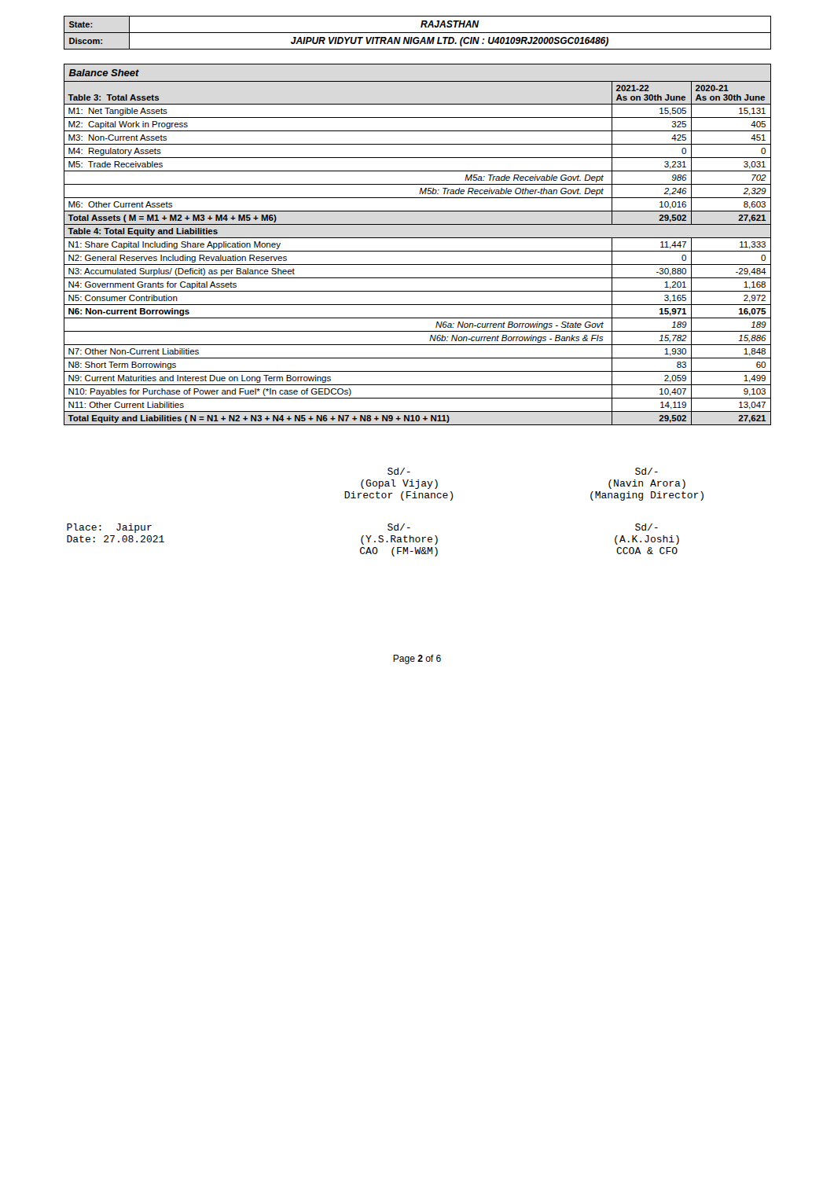| State: | RAJASTHAN |
| Discom: | JAIPUR VIDYUT VITRAN NIGAM LTD. (CIN : U40109RJ2000SGC016486) |
Balance Sheet
| Table 3: Total Assets | 2021-22 As on 30th June | 2020-21 As on 30th June |
| --- | --- | --- |
| M1: Net Tangible Assets | 15,505 | 15,131 |
| M2: Capital Work in Progress | 325 | 405 |
| M3: Non-Current Assets | 425 | 451 |
| M4: Regulatory Assets | 0 | 0 |
| M5: Trade Receivables | 3,231 | 3,031 |
| M5a: Trade Receivable Govt. Dept | 986 | 702 |
| M5b: Trade Receivable Other-than Govt. Dept | 2,246 | 2,329 |
| M6: Other Current Assets | 10,016 | 8,603 |
| Total Assets ( M = M1 + M2 + M3 + M4 + M5 + M6) | 29,502 | 27,621 |
| Table 4: Total Equity and Liabilities |
| N1: Share Capital Including Share Application Money | 11,447 | 11,333 |
| N2: General Reserves Including Revaluation Reserves | 0 | 0 |
| N3: Accumulated Surplus/ (Deficit) as per Balance Sheet | -30,880 | -29,484 |
| N4: Government Grants for Capital Assets | 1,201 | 1,168 |
| N5: Consumer Contribution | 3,165 | 2,972 |
| N6: Non-current Borrowings | 15,971 | 16,075 |
| N6a: Non-current Borrowings - State Govt | 189 | 189 |
| N6b: Non-current Borrowings - Banks & FIs | 15,782 | 15,886 |
| N7: Other Non-Current Liabilities | 1,930 | 1,848 |
| N8: Short Term Borrowings | 83 | 60 |
| N9: Current Maturities and Interest Due on Long Term Borrowings | 2,059 | 1,499 |
| N10: Payables for Purchase of Power and Fuel* (*In case of GEDCOs) | 10,407 | 9,103 |
| N11: Other Current Liabilities | 14,119 | 13,047 |
| Total Equity and Liabilities ( N = N1 + N2 + N3 + N4 + N5 + N6 + N7 + N8 + N9 + N10 + N11) | 29,502 | 27,621 |
| | Sd/- (Gopal Vijay) Director (Finance) | Sd/- (Navin Arora) (Managing Director) |
| Place: Jaipur Date: 27.08.2021 | Sd/- (Y.S.Rathore) CAO (FM-W&M) | Sd/- (A.K.Joshi) CCOA & CFO |
Page 2 of 6